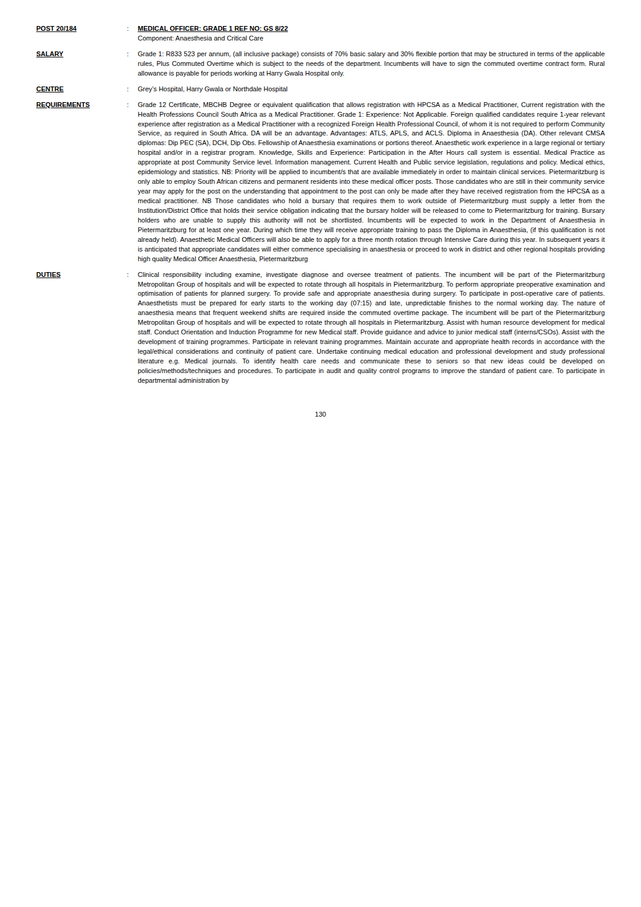| POST 20/184 | : | MEDICAL OFFICER: GRADE 1 REF NO: GS 8/22 Component: Anaesthesia and Critical Care |
| SALARY | : | Grade 1: R833 523 per annum, (all inclusive package) consists of 70% basic salary and 30% flexible portion that may be structured in terms of the applicable rules, Plus Commuted Overtime which is subject to the needs of the department. Incumbents will have to sign the commuted overtime contract form. Rural allowance is payable for periods working at Harry Gwala Hospital only. |
| CENTRE | : | Grey’s Hospital, Harry Gwala or Northdale Hospital |
| REQUIREMENTS | : | Grade 12 Certificate, MBCHB Degree or equivalent qualification that allows registration with HPCSA as a Medical Practitioner, Current registration with the Health Professions Council South Africa as a Medical Practitioner. Grade 1: Experience: Not Applicable. Foreign qualified candidates require 1-year relevant experience after registration as a Medical Practitioner with a recognized Foreign Health Professional Council, of whom it is not required to perform Community Service, as required in South Africa. DA will be an advantage. Advantages: ATLS, APLS, and ACLS. Diploma in Anaesthesia (DA). Other relevant CMSA diplomas: Dip PEC (SA), DCH, Dip Obs. Fellowship of Anaesthesia examinations or portions thereof. Anaesthetic work experience in a large regional or tertiary hospital and/or in a registrar program. Knowledge, Skills and Experience: Participation in the After Hours call system is essential. Medical Practice as appropriate at post Community Service level. Information management. Current Health and Public service legislation, regulations and policy. Medical ethics, epidemiology and statistics. NB: Priority will be applied to incumbent/s that are available immediately in order to maintain clinical services. Pietermaritzburg is only able to employ South African citizens and permanent residents into these medical officer posts. Those candidates who are still in their community service year may apply for the post on the understanding that appointment to the post can only be made after they have received registration from the HPCSA as a medical practitioner. NB Those candidates who hold a bursary that requires them to work outside of Pietermaritzburg must supply a letter from the Institution/District Office that holds their service obligation indicating that the bursary holder will be released to come to Pietermaritzburg for training. Bursary holders who are unable to supply this authority will not be shortlisted. Incumbents will be expected to work in the Department of Anaesthesia in Pietermaritzburg for at least one year. During which time they will receive appropriate training to pass the Diploma in Anaesthesia, (if this qualification is not already held). Anaesthetic Medical Officers will also be able to apply for a three month rotation through Intensive Care during this year. In subsequent years it is anticipated that appropriate candidates will either commence specialising in anaesthesia or proceed to work in district and other regional hospitals providing high quality Medical Officer Anaesthesia, Pietermaritzburg |
| DUTIES | : | Clinical responsibility including examine, investigate diagnose and oversee treatment of patients. The incumbent will be part of the Pietermaritzburg Metropolitan Group of hospitals and will be expected to rotate through all hospitals in Pietermaritzburg. To perform appropriate preoperative examination and optimisation of patients for planned surgery. To provide safe and appropriate anaesthesia during surgery. To participate in post-operative care of patients. Anaesthetists must be prepared for early starts to the working day (07:15) and late, unpredictable finishes to the normal working day. The nature of anaesthesia means that frequent weekend shifts are required inside the commuted overtime package. The incumbent will be part of the Pietermaritzburg Metropolitan Group of hospitals and will be expected to rotate through all hospitals in Pietermaritzburg. Assist with human resource development for medical staff. Conduct Orientation and Induction Programme for new Medical staff. Provide guidance and advice to junior medical staff (interns/CSOs). Assist with the development of training programmes. Participate in relevant training programmes. Maintain accurate and appropriate health records in accordance with the legal/ethical considerations and continuity of patient care. Undertake continuing medical education and professional development and study professional literature e.g. Medical journals. To identify health care needs and communicate these to seniors so that new ideas could be developed on policies/methods/techniques and procedures. To participate in audit and quality control programs to improve the standard of patient care. To participate in departmental administration by |
130